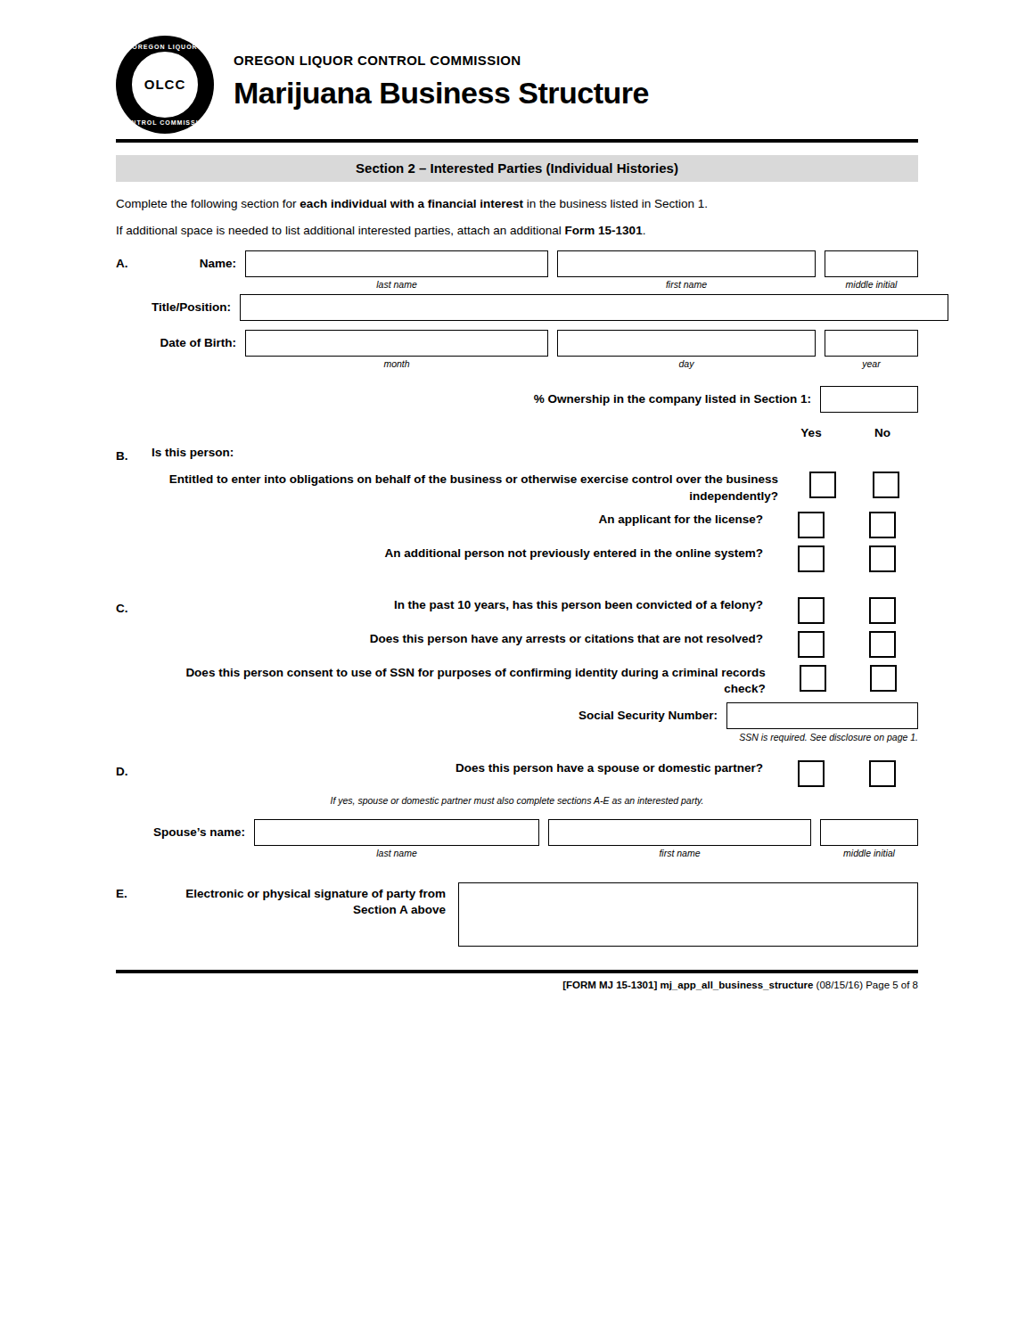OREGON LIQUOR
OLCC
CONTROL COMMISSION
OREGON LIQUOR CONTROL COMMISSION
Marijuana Business Structure
Section 2 – Interested Parties (Individual Histories)
Complete the following section for each individual with a financial interest in the business listed in Section 1.
If additional space is needed to list additional interested parties, attach an additional Form 15-1301.
A.
Name:
last name
first name
middle initial
Title/Position:
Date of Birth:
month
day
year
% Ownership in the company listed in Section 1:
Yes
No
B.
Is this person:
Entitled to enter into obligations on behalf of the business or otherwise exercise control over the business independently?
An applicant for the license?
An additional person not previously entered in the online system?
C.
In the past 10 years, has this person been convicted of a felony?
Does this person have any arrests or citations that are not resolved?
Does this person consent to use of SSN for purposes of confirming identity during a criminal records check?
Social Security Number:
SSN is required. See disclosure on page 1.
D.
Does this person have a spouse or domestic partner?
If yes, spouse or domestic partner must also complete sections A-E as an interested party.
Spouse’s name:
last name
first name
middle initial
E.
Electronic or physical signature of party from Section A above
[FORM MJ 15-1301] mj_app_all_business_structure (08/15/16) Page 5 of 8